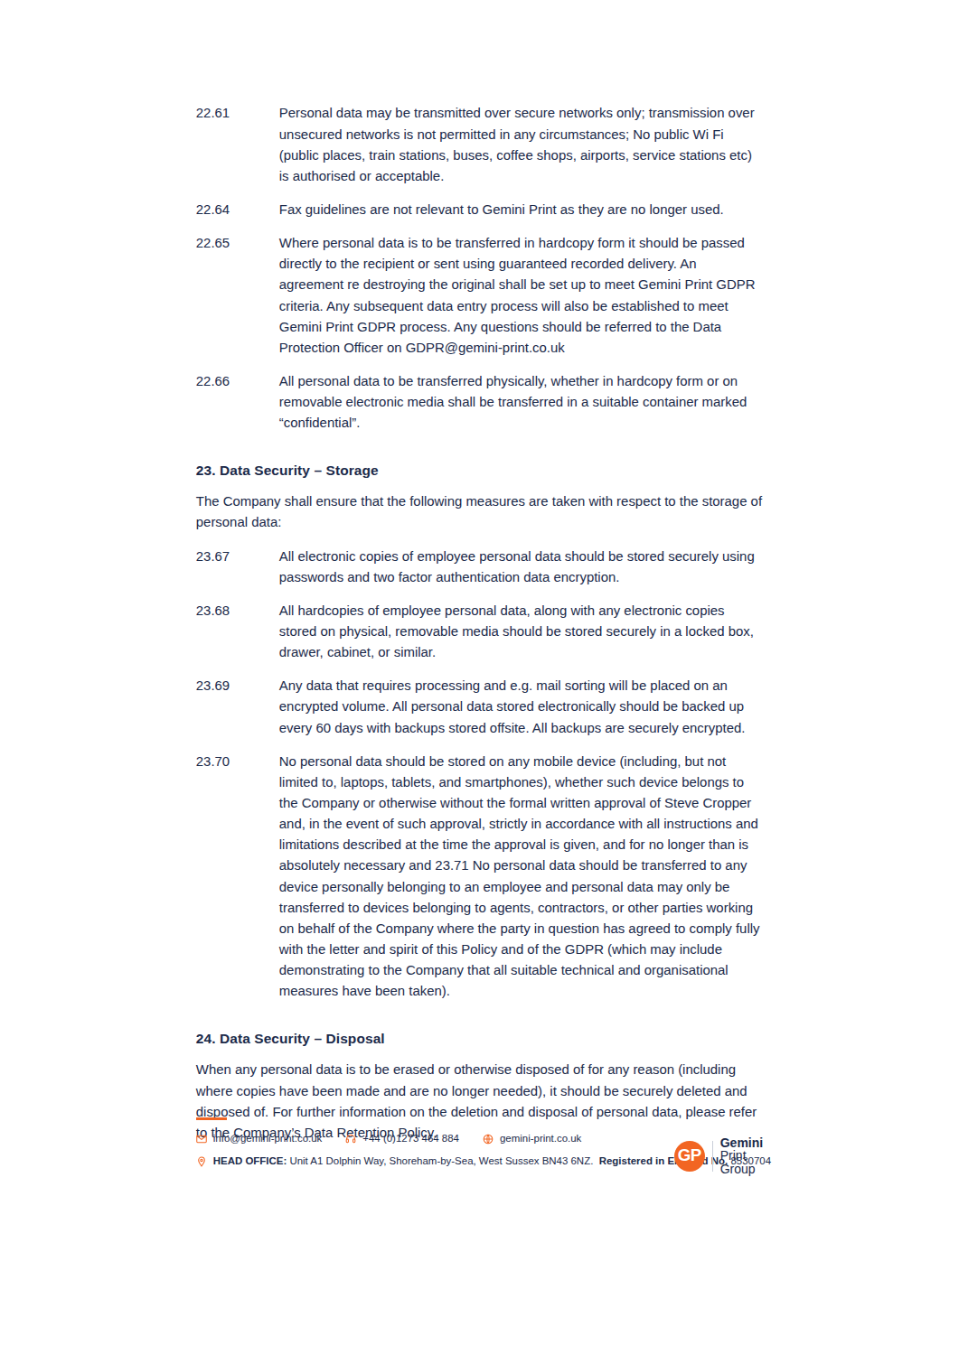22.61
Personal data may be transmitted over secure networks only; transmission over unsecured networks is not permitted in any circumstances; No public Wi Fi (public places, train stations, buses, coffee shops, airports, service stations etc) is authorised or acceptable.
22.64
Fax guidelines are not relevant to Gemini Print as they are no longer used.
22.65
Where personal data is to be transferred in hardcopy form it should be passed directly to the recipient or sent using guaranteed recorded delivery. An agreement re destroying the original shall be set up to meet Gemini Print GDPR criteria. Any subsequent data entry process will also be established to meet Gemini Print GDPR process. Any questions should be referred to the Data Protection Officer on GDPR@gemini-print.co.uk
22.66
All personal data to be transferred physically, whether in hardcopy form or on removable electronic media shall be transferred in a suitable container marked “confidential”.
23. Data Security – Storage
The Company shall ensure that the following measures are taken with respect to the storage of personal data:
23.67
All electronic copies of employee personal data should be stored securely using passwords and two factor authentication data encryption.
23.68
All hardcopies of employee personal data, along with any electronic copies stored on physical, removable media should be stored securely in a locked box, drawer, cabinet, or similar.
23.69
Any data that requires processing and e.g. mail sorting will be placed on an encrypted volume. All personal data stored electronically should be backed up every 60 days with backups stored offsite. All backups are securely encrypted.
23.70
No personal data should be stored on any mobile device (including, but not limited to, laptops, tablets, and smartphones), whether such device belongs to the Company or otherwise without the formal written approval of Steve Cropper and, in the event of such approval, strictly in accordance with all instructions and limitations described at the time the approval is given, and for no longer than is absolutely necessary and 23.71 No personal data should be transferred to any device personally belonging to an employee and personal data may only be transferred to devices belonging to agents, contractors, or other parties working on behalf of the Company where the party in question has agreed to comply fully with the letter and spirit of this Policy and of the GDPR (which may include demonstrating to the Company that all suitable technical and organisational measures have been taken).
24. Data Security – Disposal
When any personal data is to be erased or otherwise disposed of for any reason (including where copies have been made and are no longer needed), it should be securely deleted and disposed of. For further information on the deletion and disposal of personal data, please refer to the Company’s Data Retention Policy.
info@gemini-print.co.uk +44 (0)1273 464 884 gemini-print.co.uk
HEAD OFFICE: Unit A1 Dolphin Way, Shoreham-by-Sea, West Sussex BN43 6NZ. Registered in England No. 8530704
GP
Gemini Print Group